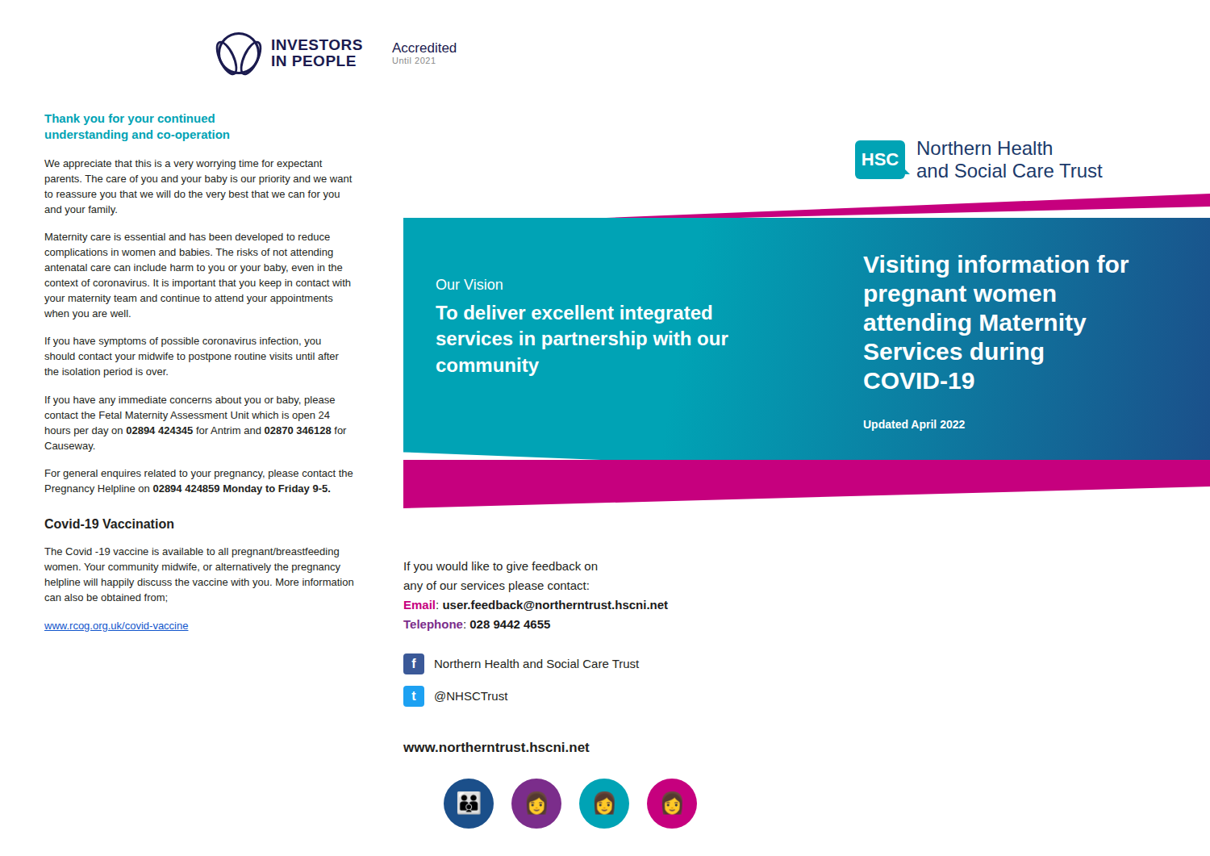INVESTORS
IN PEOPLE
AccreditedUntil 2021
Thank you for your continued
understanding and co-operation
We appreciate that this is a very worrying time for expectant parents. The care of you and your baby is our priority and we want to reassure you that we will do the very best that we can for you and your family.
Maternity care is essential and has been developed to reduce complications in women and babies. The risks of not attending antenatal care can include harm to you or your baby, even in the context of coronavirus. It is important that you keep in contact with your maternity team and continue to attend your appointments when you are well.
If you have symptoms of possible coronavirus infection, you should contact your midwife to postpone routine visits until after the isolation period is over.
If you have any immediate concerns about you or baby, please contact the Fetal Maternity Assessment Unit which is open 24 hours per day on 02894 424345 for Antrim and 02870 346128 for Causeway.
For general enquires related to your pregnancy, please contact the Pregnancy Helpline on 02894 424859 Monday to Friday 9-5.
Covid-19 Vaccination
The Covid -19 vaccine is available to all pregnant/breastfeeding women. Your community midwife, or alternatively the pregnancy helpline will happily discuss the vaccine with you. More information can also be obtained from;
www.rcog.org.uk/covid-vaccine
HSC
Northern Health and Social Care Trust
Our Vision
To deliver excellent integrated services in partnership with our community
Visiting information for pregnant women attending Maternity Services during COVID-19
Updated April 2022
If you would like to give feedback on
any of our services please contact:
Email: user.feedback@northerntrust.hscni.net
Telephone: 028 9442 4655
f
Northern Health and Social Care Trust
t
@NHSCTrust
www.northerntrust.hscni.net
👪
👩
👩
👩